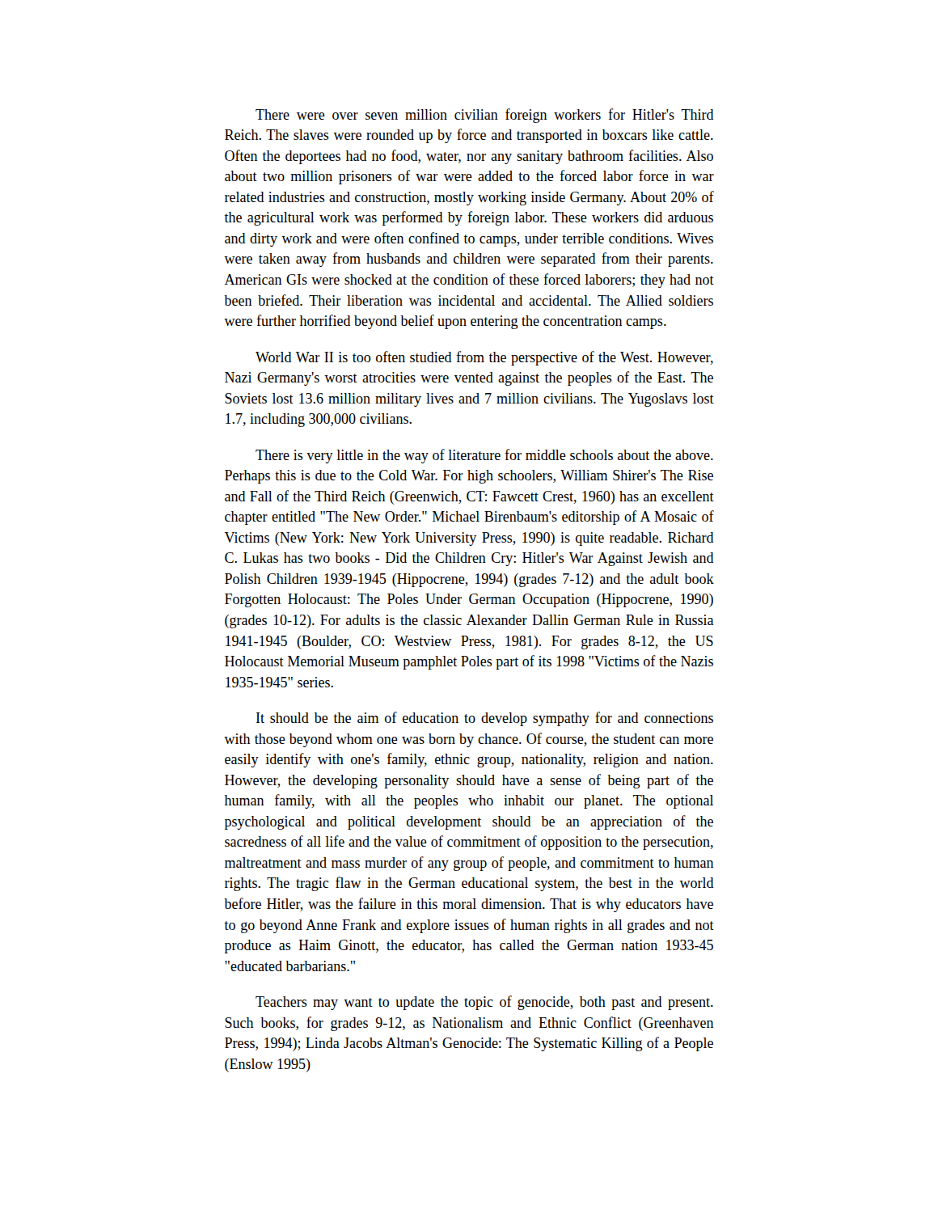There were over seven million civilian foreign workers for Hitler's Third Reich. The slaves were rounded up by force and transported in boxcars like cattle. Often the deportees had no food, water, nor any sanitary bathroom facilities. Also about two million prisoners of war were added to the forced labor force in war related industries and construction, mostly working inside Germany. About 20% of the agricultural work was performed by foreign labor. These workers did arduous and dirty work and were often confined to camps, under terrible conditions. Wives were taken away from husbands and children were separated from their parents. American GIs were shocked at the condition of these forced laborers; they had not been briefed. Their liberation was incidental and accidental. The Allied soldiers were further horrified beyond belief upon entering the concentration camps.
World War II is too often studied from the perspective of the West. However, Nazi Germany's worst atrocities were vented against the peoples of the East. The Soviets lost 13.6 million military lives and 7 million civilians. The Yugoslavs lost 1.7, including 300,000 civilians.
There is very little in the way of literature for middle schools about the above. Perhaps this is due to the Cold War. For high schoolers, William Shirer's The Rise and Fall of the Third Reich (Greenwich, CT: Fawcett Crest, 1960) has an excellent chapter entitled "The New Order." Michael Birenbaum's editorship of A Mosaic of Victims (New York: New York University Press, 1990) is quite readable. Richard C. Lukas has two books - Did the Children Cry: Hitler's War Against Jewish and Polish Children 1939-1945 (Hippocrene, 1994) (grades 7-12) and the adult book Forgotten Holocaust: The Poles Under German Occupation (Hippocrene, 1990) (grades 10-12). For adults is the classic Alexander Dallin German Rule in Russia 1941-1945 (Boulder, CO: Westview Press, 1981). For grades 8-12, the US Holocaust Memorial Museum pamphlet Poles part of its 1998 "Victims of the Nazis 1935-1945" series.
It should be the aim of education to develop sympathy for and connections with those beyond whom one was born by chance. Of course, the student can more easily identify with one's family, ethnic group, nationality, religion and nation. However, the developing personality should have a sense of being part of the human family, with all the peoples who inhabit our planet. The optional psychological and political development should be an appreciation of the sacredness of all life and the value of commitment of opposition to the persecution, maltreatment and mass murder of any group of people, and commitment to human rights. The tragic flaw in the German educational system, the best in the world before Hitler, was the failure in this moral dimension. That is why educators have to go beyond Anne Frank and explore issues of human rights in all grades and not produce as Haim Ginott, the educator, has called the German nation 1933-45 "educated barbarians."
Teachers may want to update the topic of genocide, both past and present. Such books, for grades 9-12, as Nationalism and Ethnic Conflict (Greenhaven Press, 1994); Linda Jacobs Altman's Genocide: The Systematic Killing of a People (Enslow 1995)